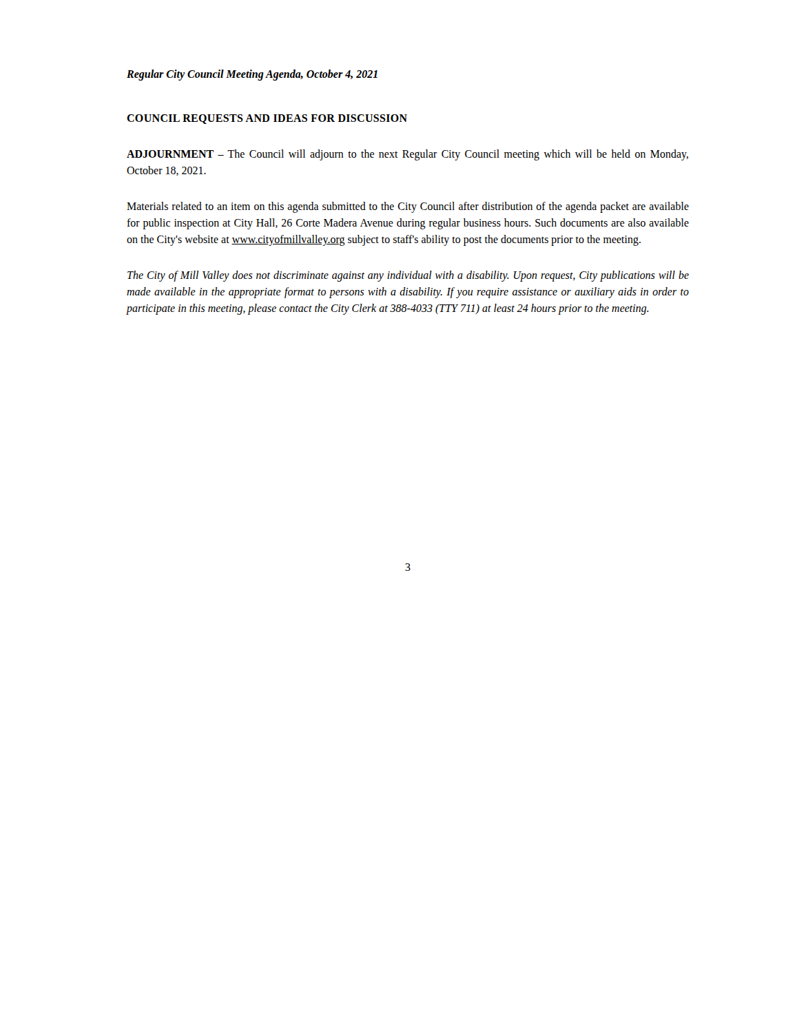Regular City Council Meeting Agenda, October 4, 2021
Council Requests and Ideas for Discussion
ADJOURNMENT – The Council will adjourn to the next Regular City Council meeting which will be held on Monday, October 18, 2021.
Materials related to an item on this agenda submitted to the City Council after distribution of the agenda packet are available for public inspection at City Hall, 26 Corte Madera Avenue during regular business hours. Such documents are also available on the City's website at www.cityofmillvalley.org subject to staff's ability to post the documents prior to the meeting.
The City of Mill Valley does not discriminate against any individual with a disability. Upon request, City publications will be made available in the appropriate format to persons with a disability. If you require assistance or auxiliary aids in order to participate in this meeting, please contact the City Clerk at 388-4033 (TTY 711) at least 24 hours prior to the meeting.
3